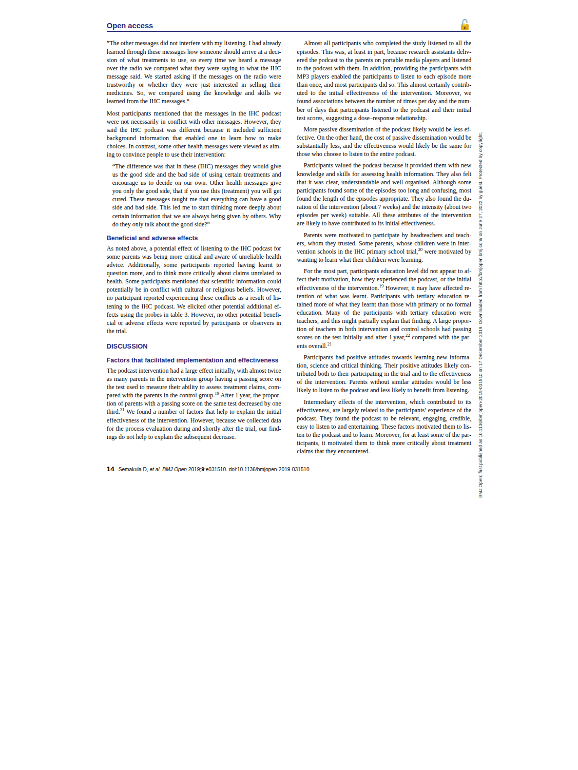BMJ Open: first published as 10.1136/bmjopen-2019-031510 on 17 December 2019. Downloaded from http://bmjopen.bmj.com/ on June 27, 2022 by guest. Protected by copyright.
Open access
🔓
”The other messages did not interfere with my listening. I had already learned through these messages how someone should arrive at a decision of what treatments to use, so every time we heard a message over the radio we compared what they were saying to what the IHC message said. We started asking if the messages on the radio were trustworthy or whether they were just interested in selling their medicines. So, we compared using the knowledge and skills we learned from the IHC messages.“
Most participants mentioned that the messages in the IHC podcast were not necessarily in conflict with other messages. However, they said the IHC podcast was different because it included sufficient background information that enabled one to learn how to make choices. In contrast, some other health messages were viewed as aiming to convince people to use their intervention:
“The difference was that in these (IHC) messages they would give us the good side and the bad side of using certain treatments and encourage us to decide on our own. Other health messages give you only the good side, that if you use this (treatment) you will get cured. These messages taught me that everything can have a good side and bad side. This led me to start thinking more deeply about certain information that we are always being given by others. Why do they only talk about the good side?”
Beneficial and adverse effects
As noted above, a potential effect of listening to the IHC podcast for some parents was being more critical and aware of unreliable health advice. Additionally, some participants reported having learnt to question more, and to think more critically about claims unrelated to health. Some participants mentioned that scientific information could potentially be in conflict with cultural or religious beliefs. However, no participant reported experiencing these conflicts as a result of listening to the IHC podcast. We elicited other potential additional effects using the probes in table 3. However, no other potential beneficial or adverse effects were reported by participants or observers in the trial.
Discussion
Factors that facilitated implementation and effectiveness
The podcast intervention had a large effect initially, with almost twice as many parents in the intervention group having a passing score on the test used to measure their ability to assess treatment claims, compared with the parents in the control group.19 After 1 year, the proportion of parents with a passing score on the same test decreased by one third.21 We found a number of factors that help to explain the initial effectiveness of the intervention. However, because we collected data for the process evaluation during and shortly after the trial, our findings do not help to explain the subsequent decrease.
Almost all participants who completed the study listened to all the episodes. This was, at least in part, because research assistants delivered the podcast to the parents on portable media players and listened to the podcast with them. In addition, providing the participants with MP3 players enabled the participants to listen to each episode more than once, and most participants did so. This almost certainly contributed to the initial effectiveness of the intervention. Moreover, we found associations between the number of times per day and the number of days that participants listened to the podcast and their initial test scores, suggesting a dose–response relationship.
More passive dissemination of the podcast likely would be less effective. On the other hand, the cost of passive dissemination would be substantially less, and the effectiveness would likely be the same for those who choose to listen to the entire podcast.
Participants valued the podcast because it provided them with new knowledge and skills for assessing health information. They also felt that it was clear, understandable and well organised. Although some participants found some of the episodes too long and confusing, most found the length of the episodes appropriate. They also found the duration of the intervention (about 7 weeks) and the intensity (about two episodes per week) suitable. All these attributes of the intervention are likely to have contributed to its initial effectiveness.
Parents were motivated to participate by headteachers and teachers, whom they trusted. Some parents, whose children were in intervention schools in the IHC primary school trial,20 were motivated by wanting to learn what their children were learning.
For the most part, participants education level did not appear to affect their motivation, how they experienced the podcast, or the initial effectiveness of the intervention.19 However, it may have affected retention of what was learnt. Participants with tertiary education retained more of what they learnt than those with primary or no formal education. Many of the participants with tertiary education were teachers, and this might partially explain that finding. A large proportion of teachers in both intervention and control schools had passing scores on the test initially and after 1 year,22 compared with the parents overall.21
Participants had positive attitudes towards learning new information, science and critical thinking. Their positive attitudes likely contributed both to their participating in the trial and to the effectiveness of the intervention. Parents without similar attitudes would be less likely to listen to the podcast and less likely to benefit from listening.
Intermediary effects of the intervention, which contributed to its effectiveness, are largely related to the participants’ experience of the podcast. They found the podcast to be relevant, engaging, credible, easy to listen to and entertaining. These factors motivated them to listen to the podcast and to learn. Moreover, for at least some of the participants, it motivated them to think more critically about treatment claims that they encountered.
14 Semakula D, et al. BMJ Open 2019;9:e031510. doi:10.1136/bmjopen-2019-031510